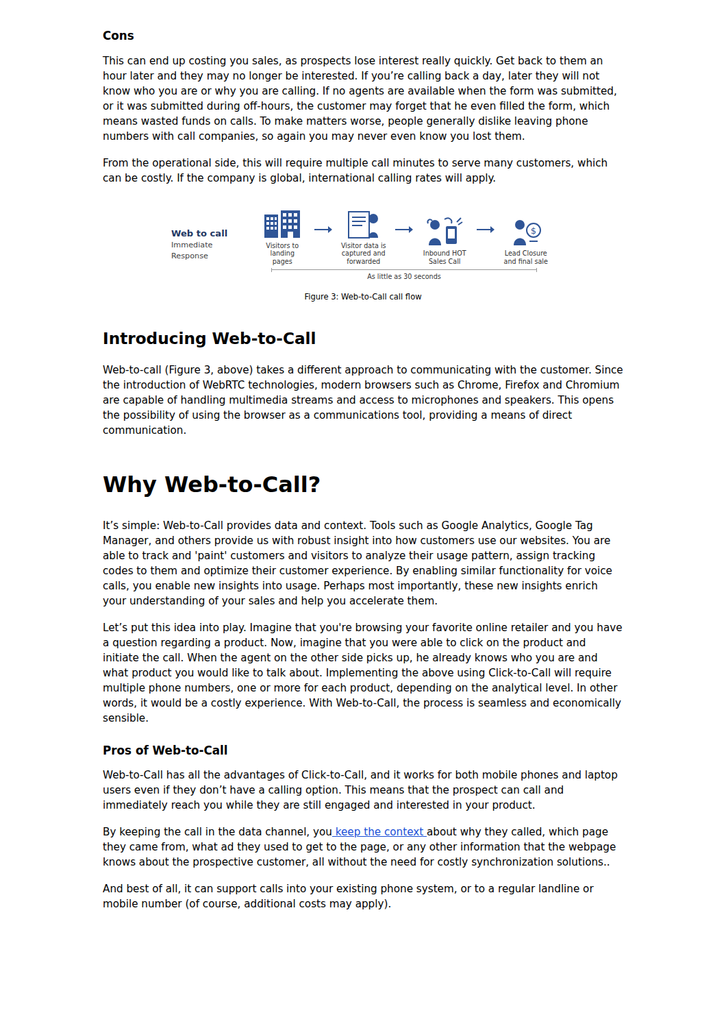Cons
This can end up costing you sales, as prospects lose interest really quickly. Get back to them an hour later and they may no longer be interested. If you’re calling back a day, later they will not know who you are or why you are calling. If no agents are available when the form was submitted, or it was submitted during off-hours, the customer may forget that he even filled the form, which means wasted funds on calls. To make matters worse, people generally dislike leaving phone numbers with call companies, so again you may never even know you lost them.
From the operational side, this will require multiple call minutes to serve many customers, which can be costly. If the company is global, international calling rates will apply.
Web to call Immediate
Response
Visitors to
landing
pages
Visitor data is
captured and
forwarded
Inbound HOT
Sales Call
$
Lead Closure
and final sale
As little as 30 seconds
Figure 3: Web-to-Call call flow
Introducing Web-to-Call
Web-to-call (Figure 3, above) takes a different approach to communicating with the customer. Since the introduction of WebRTC technologies, modern browsers such as Chrome, Firefox and Chromium are capable of handling multimedia streams and access to microphones and speakers. This opens the possibility of using the browser as a communications tool, providing a means of direct communication.
Why Web-to-Call?
It’s simple: Web-to-Call provides data and context. Tools such as Google Analytics, Google Tag Manager, and others provide us with robust insight into how customers use our websites. You are able to track and 'paint' customers and visitors to analyze their usage pattern, assign tracking codes to them and optimize their customer experience. By enabling similar functionality for voice calls, you enable new insights into usage. Perhaps most importantly, these new insights enrich your understanding of your sales and help you accelerate them.
Let’s put this idea into play. Imagine that you're browsing your favorite online retailer and you have a question regarding a product. Now, imagine that you were able to click on the product and initiate the call. When the agent on the other side picks up, he already knows who you are and what product you would like to talk about. Implementing the above using Click-to-Call will require multiple phone numbers, one or more for each product, depending on the analytical level. In other words, it would be a costly experience. With Web-to-Call, the process is seamless and economically sensible.
Pros of Web-to-Call
Web-to-Call has all the advantages of Click-to-Call, and it works for both mobile phones and laptop users even if they don’t have a calling option. This means that the prospect can call and immediately reach you while they are still engaged and interested in your product.
By keeping the call in the data channel, you keep the context about why they called, which page they came from, what ad they used to get to the page, or any other information that the webpage knows about the prospective customer, all without the need for costly synchronization solutions..
And best of all, it can support calls into your existing phone system, or to a regular landline or mobile number (of course, additional costs may apply).